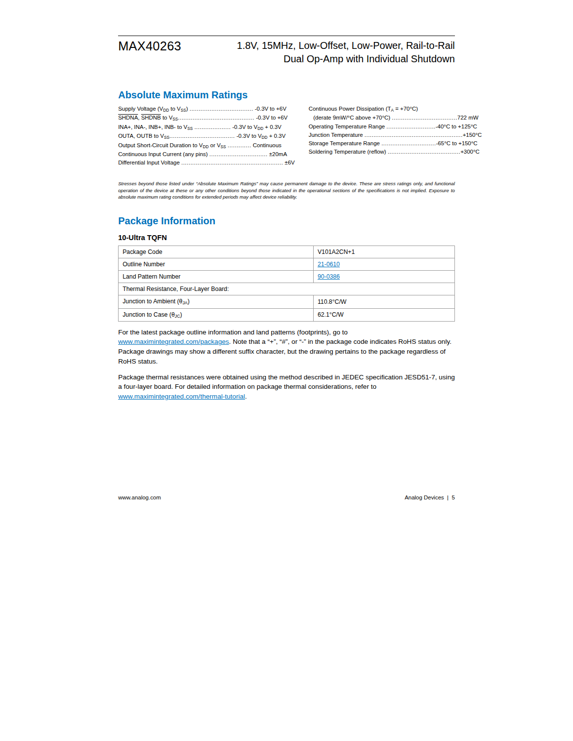MAX40263
1.8V, 15MHz, Low-Offset, Low-Power, Rail-to-Rail
Dual Op-Amp with Individual Shutdown
Absolute Maximum Ratings
Supply Voltage (VDD to VSS) ................................... -0.3V to +6V
SHDNA, SHDNB to VSS.......................................... -0.3V to +6V
INA+, INA-, INB+, INB- to VSS .................... -0.3V to VDD + 0.3V
OUTA, OUTB to VSS.................................... -0.3V to VDD + 0.3V
Output Short-Circuit Duration to VDD or VSS ............. Continuous
Continuous Input Current (any pins) ................................ ±20mA
Differential Input Voltage ........................................................ ±6V
Continuous Power Dissipation (TA = +70°C)
(derate 9mW/°C above +70°C) .................................... 722 mW
Operating Temperature Range ...........................-40°C to +125°C
Junction Temperature ......................................................+150°C
Storage Temperature Range ..............................-65°C to +150°C
Soldering Temperature (reflow) ........................................+300°C
Stresses beyond those listed under “Absolute Maximum Ratings” may cause permanent damage to the device. These are stress ratings only, and functional operation of the device at these or any other conditions beyond those indicated in the operational sections of the specifications is not implied. Exposure to absolute maximum rating conditions for extended periods may affect device reliability.
Package Information
10-Ultra TQFN
| Package Code | V101A2CN+1 |
| Outline Number | 21-0610 |
| Land Pattern Number | 90-0386 |
| Thermal Resistance, Four-Layer Board: |
| Junction to Ambient (θ JA ) | 110.8°C/W |
| Junction to Case (θ JC ) | 62.1°C/W |
For the latest package outline information and land patterns (footprints), go to www.maximintegrated.com/packages. Note that a “+”, “#”, or “-” in the package code indicates RoHS status only. Package drawings may show a different suffix character, but the drawing pertains to the package regardless of RoHS status.
Package thermal resistances were obtained using the method described in JEDEC specification JESD51-7, using a four-layer board. For detailed information on package thermal considerations, refer to www.maximintegrated.com/thermal-tutorial.
www.analog.com
Analog Devices | 5